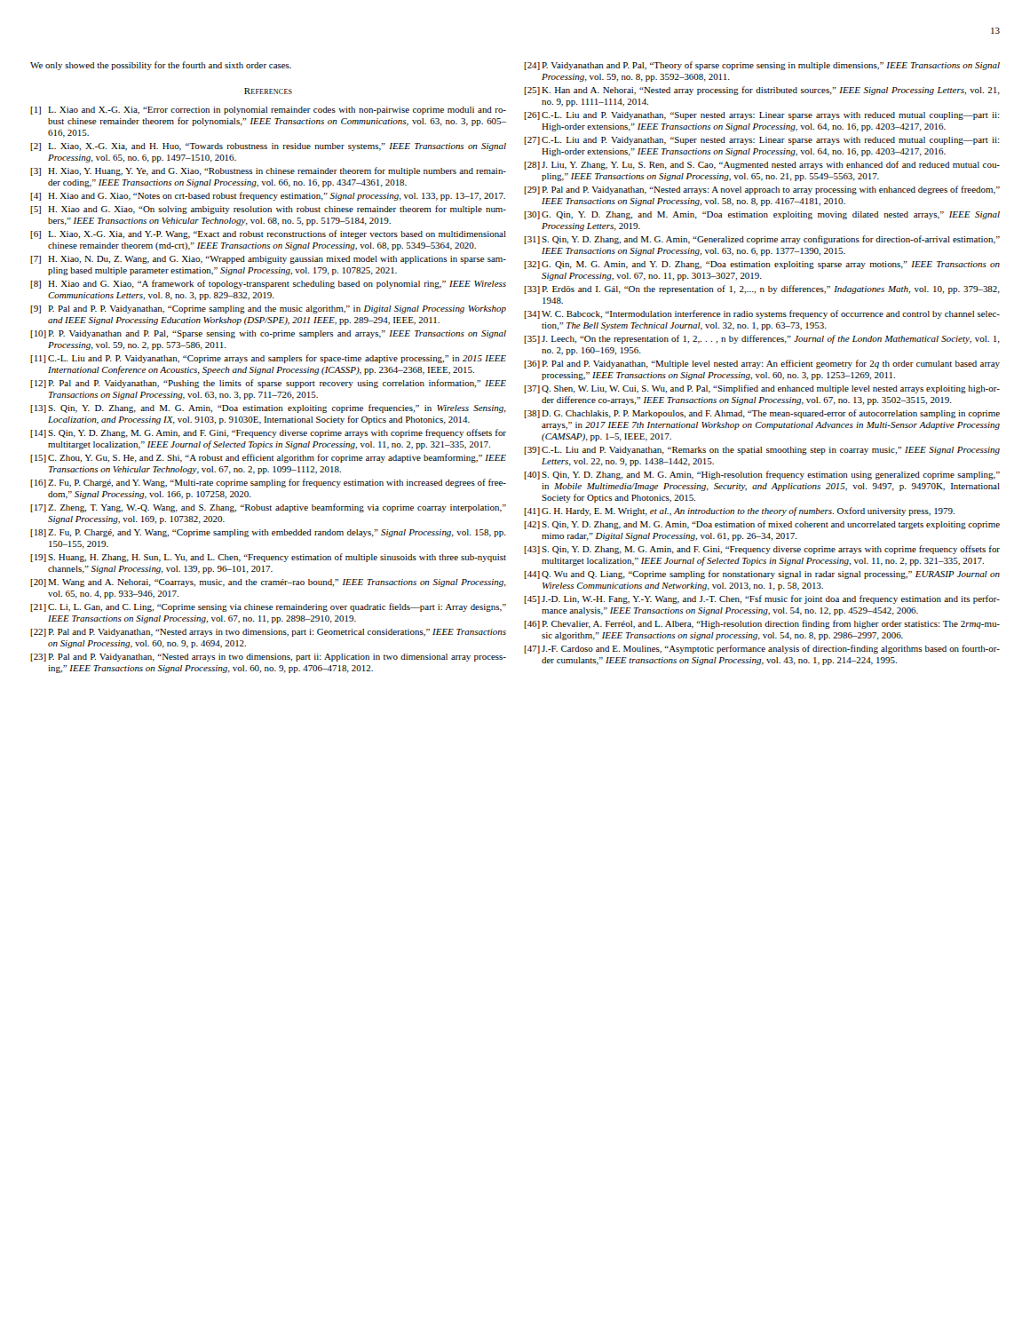13
We only showed the possibility for the fourth and sixth order cases.
References
[1] L. Xiao and X.-G. Xia, “Error correction in polynomial remainder codes with non-pairwise coprime moduli and robust chinese remainder theorem for polynomials,” IEEE Transactions on Communications, vol. 63, no. 3, pp. 605–616, 2015.
[2] L. Xiao, X.-G. Xia, and H. Huo, “Towards robustness in residue number systems,” IEEE Transactions on Signal Processing, vol. 65, no. 6, pp. 1497–1510, 2016.
[3] H. Xiao, Y. Huang, Y. Ye, and G. Xiao, “Robustness in chinese remainder theorem for multiple numbers and remainder coding,” IEEE Transactions on Signal Processing, vol. 66, no. 16, pp. 4347–4361, 2018.
[4] H. Xiao and G. Xiao, “Notes on crt-based robust frequency estimation,” Signal processing, vol. 133, pp. 13–17, 2017.
[5] H. Xiao and G. Xiao, “On solving ambiguity resolution with robust chinese remainder theorem for multiple numbers,” IEEE Transactions on Vehicular Technology, vol. 68, no. 5, pp. 5179–5184, 2019.
[6] L. Xiao, X.-G. Xia, and Y.-P. Wang, “Exact and robust reconstructions of integer vectors based on multidimensional chinese remainder theorem (md-crt),” IEEE Transactions on Signal Processing, vol. 68, pp. 5349–5364, 2020.
[7] H. Xiao, N. Du, Z. Wang, and G. Xiao, “Wrapped ambiguity gaussian mixed model with applications in sparse sampling based multiple parameter estimation,” Signal Processing, vol. 179, p. 107825, 2021.
[8] H. Xiao and G. Xiao, “A framework of topology-transparent scheduling based on polynomial ring,” IEEE Wireless Communications Letters, vol. 8, no. 3, pp. 829–832, 2019.
[9] P. Pal and P. P. Vaidyanathan, “Coprime sampling and the music algorithm,” in Digital Signal Processing Workshop and IEEE Signal Processing Education Workshop (DSP/SPE), 2011 IEEE, pp. 289–294, IEEE, 2011.
[10] P. P. Vaidyanathan and P. Pal, “Sparse sensing with co-prime samplers and arrays,” IEEE Transactions on Signal Processing, vol. 59, no. 2, pp. 573–586, 2011.
[11] C.-L. Liu and P. P. Vaidyanathan, “Coprime arrays and samplers for space-time adaptive processing,” in 2015 IEEE International Conference on Acoustics, Speech and Signal Processing (ICASSP), pp. 2364–2368, IEEE, 2015.
[12] P. Pal and P. Vaidyanathan, “Pushing the limits of sparse support recovery using correlation information,” IEEE Transactions on Signal Processing, vol. 63, no. 3, pp. 711–726, 2015.
[13] S. Qin, Y. D. Zhang, and M. G. Amin, “Doa estimation exploiting coprime frequencies,” in Wireless Sensing, Localization, and Processing IX, vol. 9103, p. 91030E, International Society for Optics and Photonics, 2014.
[14] S. Qin, Y. D. Zhang, M. G. Amin, and F. Gini, “Frequency diverse coprime arrays with coprime frequency offsets for multitarget localization,” IEEE Journal of Selected Topics in Signal Processing, vol. 11, no. 2, pp. 321–335, 2017.
[15] C. Zhou, Y. Gu, S. He, and Z. Shi, “A robust and efficient algorithm for coprime array adaptive beamforming,” IEEE Transactions on Vehicular Technology, vol. 67, no. 2, pp. 1099–1112, 2018.
[16] Z. Fu, P. Chargé, and Y. Wang, “Multi-rate coprime sampling for frequency estimation with increased degrees of freedom,” Signal Processing, vol. 166, p. 107258, 2020.
[17] Z. Zheng, T. Yang, W.-Q. Wang, and S. Zhang, “Robust adaptive beamforming via coprime coarray interpolation,” Signal Processing, vol. 169, p. 107382, 2020.
[18] Z. Fu, P. Chargé, and Y. Wang, “Coprime sampling with embedded random delays,” Signal Processing, vol. 158, pp. 150–155, 2019.
[19] S. Huang, H. Zhang, H. Sun, L. Yu, and L. Chen, “Frequency estimation of multiple sinusoids with three sub-nyquist channels,” Signal Processing, vol. 139, pp. 96–101, 2017.
[20] M. Wang and A. Nehorai, “Coarrays, music, and the cramér–rao bound,” IEEE Transactions on Signal Processing, vol. 65, no. 4, pp. 933–946, 2017.
[21] C. Li, L. Gan, and C. Ling, “Coprime sensing via chinese remaindering over quadratic fields—part i: Array designs,” IEEE Transactions on Signal Processing, vol. 67, no. 11, pp. 2898–2910, 2019.
[22] P. Pal and P. Vaidyanathan, “Nested arrays in two dimensions, part i: Geometrical considerations,” IEEE Transactions on Signal Processing, vol. 60, no. 9, p. 4694, 2012.
[23] P. Pal and P. Vaidyanathan, “Nested arrays in two dimensions, part ii: Application in two dimensional array processing,” IEEE Transactions on Signal Processing, vol. 60, no. 9, pp. 4706–4718, 2012.
[24] P. Vaidyanathan and P. Pal, “Theory of sparse coprime sensing in multiple dimensions,” IEEE Transactions on Signal Processing, vol. 59, no. 8, pp. 3592–3608, 2011.
[25] K. Han and A. Nehorai, “Nested array processing for distributed sources,” IEEE Signal Processing Letters, vol. 21, no. 9, pp. 1111–1114, 2014.
[26] C.-L. Liu and P. Vaidyanathan, “Super nested arrays: Linear sparse arrays with reduced mutual coupling—part ii: High-order extensions,” IEEE Transactions on Signal Processing, vol. 64, no. 16, pp. 4203–4217, 2016.
[27] C.-L. Liu and P. Vaidyanathan, “Super nested arrays: Linear sparse arrays with reduced mutual coupling—part ii: High-order extensions,” IEEE Transactions on Signal Processing, vol. 64, no. 16, pp. 4203–4217, 2016.
[28] J. Liu, Y. Zhang, Y. Lu, S. Ren, and S. Cao, “Augmented nested arrays with enhanced dof and reduced mutual coupling,” IEEE Transactions on Signal Processing, vol. 65, no. 21, pp. 5549–5563, 2017.
[29] P. Pal and P. Vaidyanathan, “Nested arrays: A novel approach to array processing with enhanced degrees of freedom,” IEEE Transactions on Signal Processing, vol. 58, no. 8, pp. 4167–4181, 2010.
[30] G. Qin, Y. D. Zhang, and M. Amin, “Doa estimation exploiting moving dilated nested arrays,” IEEE Signal Processing Letters, 2019.
[31] S. Qin, Y. D. Zhang, and M. G. Amin, “Generalized coprime array configurations for direction-of-arrival estimation,” IEEE Transactions on Signal Processing, vol. 63, no. 6, pp. 1377–1390, 2015.
[32] G. Qin, M. G. Amin, and Y. D. Zhang, “Doa estimation exploiting sparse array motions,” IEEE Transactions on Signal Processing, vol. 67, no. 11, pp. 3013–3027, 2019.
[33] P. Erdös and I. Gál, “On the representation of 1, 2,..., n by differences,” Indagationes Math, vol. 10, pp. 379–382, 1948.
[34] W. C. Babcock, “Intermodulation interference in radio systems frequency of occurrence and control by channel selection,” The Bell System Technical Journal, vol. 32, no. 1, pp. 63–73, 1953.
[35] J. Leech, “On the representation of 1, 2,. . . , n by differences,” Journal of the London Mathematical Society, vol. 1, no. 2, pp. 160–169, 1956.
[36] P. Pal and P. Vaidyanathan, “Multiple level nested array: An efficient geometry for 2q th order cumulant based array processing,” IEEE Transactions on Signal Processing, vol. 60, no. 3, pp. 1253–1269, 2011.
[37] Q. Shen, W. Liu, W. Cui, S. Wu, and P. Pal, “Simplified and enhanced multiple level nested arrays exploiting high-order difference co-arrays,” IEEE Transactions on Signal Processing, vol. 67, no. 13, pp. 3502–3515, 2019.
[38] D. G. Chachlakis, P. P. Markopoulos, and F. Ahmad, “The mean-squared-error of autocorrelation sampling in coprime arrays,” in 2017 IEEE 7th International Workshop on Computational Advances in Multi-Sensor Adaptive Processing (CAMSAP), pp. 1–5, IEEE, 2017.
[39] C.-L. Liu and P. Vaidyanathan, “Remarks on the spatial smoothing step in coarray music,” IEEE Signal Processing Letters, vol. 22, no. 9, pp. 1438–1442, 2015.
[40] S. Qin, Y. D. Zhang, and M. G. Amin, “High-resolution frequency estimation using generalized coprime sampling,” in Mobile Multimedia/Image Processing, Security, and Applications 2015, vol. 9497, p. 94970K, International Society for Optics and Photonics, 2015.
[41] G. H. Hardy, E. M. Wright, et al., An introduction to the theory of numbers. Oxford university press, 1979.
[42] S. Qin, Y. D. Zhang, and M. G. Amin, “Doa estimation of mixed coherent and uncorrelated targets exploiting coprime mimo radar,” Digital Signal Processing, vol. 61, pp. 26–34, 2017.
[43] S. Qin, Y. D. Zhang, M. G. Amin, and F. Gini, “Frequency diverse coprime arrays with coprime frequency offsets for multitarget localization,” IEEE Journal of Selected Topics in Signal Processing, vol. 11, no. 2, pp. 321–335, 2017.
[44] Q. Wu and Q. Liang, “Coprime sampling for nonstationary signal in radar signal processing,” EURASIP Journal on Wireless Communications and Networking, vol. 2013, no. 1, p. 58, 2013.
[45] J.-D. Lin, W.-H. Fang, Y.-Y. Wang, and J.-T. Chen, “Fsf music for joint doa and frequency estimation and its performance analysis,” IEEE Transactions on Signal Processing, vol. 54, no. 12, pp. 4529–4542, 2006.
[46] P. Chevalier, A. Ferréol, and L. Albera, “High-resolution direction finding from higher order statistics: The 2rmq-music algorithm,” IEEE Transactions on signal processing, vol. 54, no. 8, pp. 2986–2997, 2006.
[47] J.-F. Cardoso and E. Moulines, “Asymptotic performance analysis of direction-finding algorithms based on fourth-order cumulants,” IEEE transactions on Signal Processing, vol. 43, no. 1, pp. 214–224, 1995.